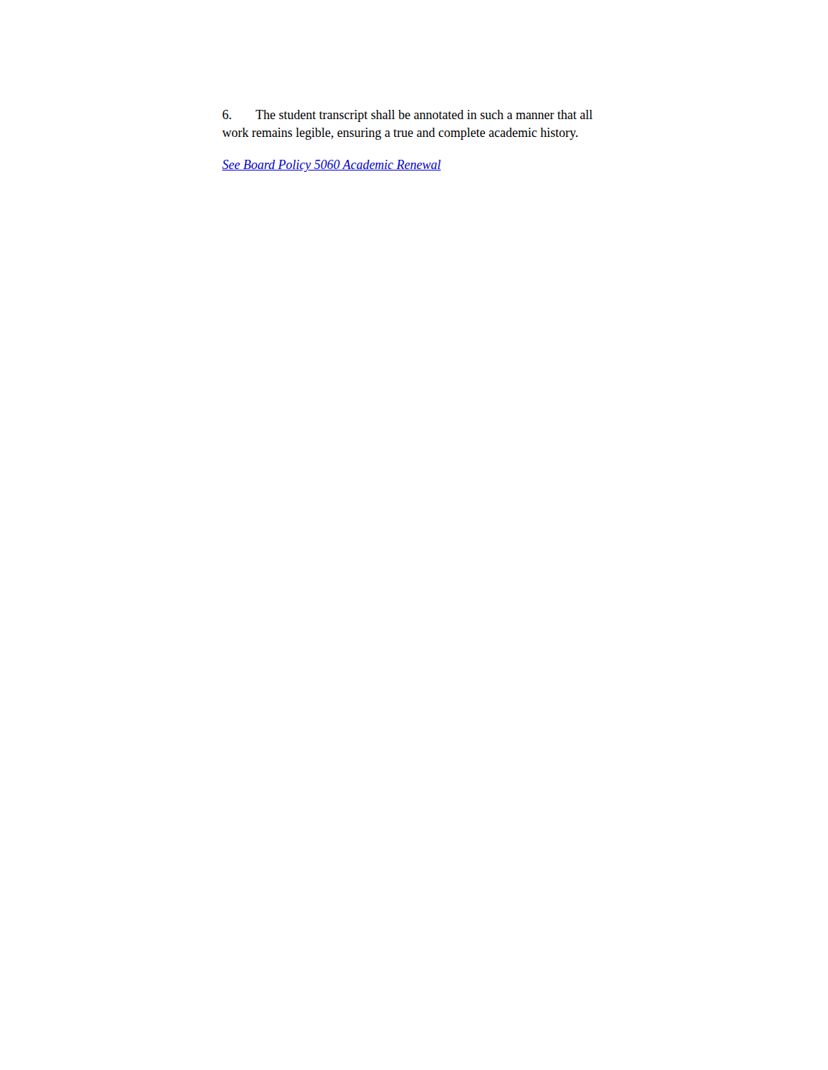6. The student transcript shall be annotated in such a manner that all work remains legible, ensuring a true and complete academic history.
See Board Policy 5060 Academic Renewal